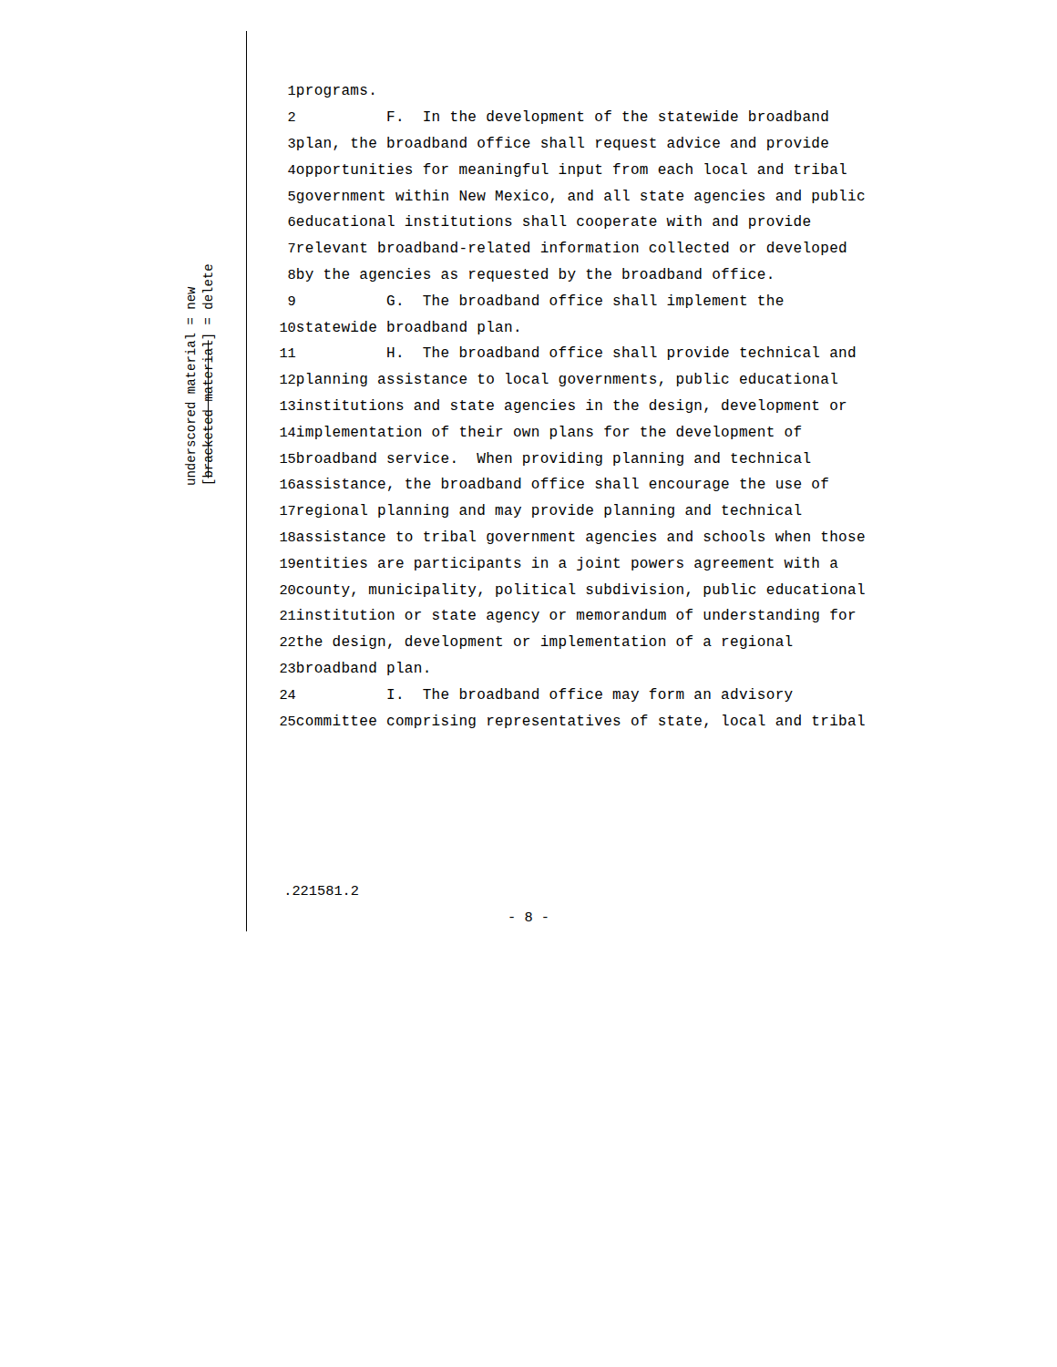underscored material = new
[bracketed material] = delete
| 1 | programs. |
| 2 | F. In the development of the statewide broadband |
| 3 | plan, the broadband office shall request advice and provide |
| 4 | opportunities for meaningful input from each local and tribal |
| 5 | government within New Mexico, and all state agencies and public |
| 6 | educational institutions shall cooperate with and provide |
| 7 | relevant broadband-related information collected or developed |
| 8 | by the agencies as requested by the broadband office. |
| 9 | G. The broadband office shall implement the |
| 10 | statewide broadband plan. |
| 11 | H. The broadband office shall provide technical and |
| 12 | planning assistance to local governments, public educational |
| 13 | institutions and state agencies in the design, development or |
| 14 | implementation of their own plans for the development of |
| 15 | broadband service. When providing planning and technical |
| 16 | assistance, the broadband office shall encourage the use of |
| 17 | regional planning and may provide planning and technical |
| 18 | assistance to tribal government agencies and schools when those |
| 19 | entities are participants in a joint powers agreement with a |
| 20 | county, municipality, political subdivision, public educational |
| 21 | institution or state agency or memorandum of understanding for |
| 22 | the design, development or implementation of a regional |
| 23 | broadband plan. |
| 24 | I. The broadband office may form an advisory |
| 25 | committee comprising representatives of state, local and tribal |
.221581.2
- 8 -